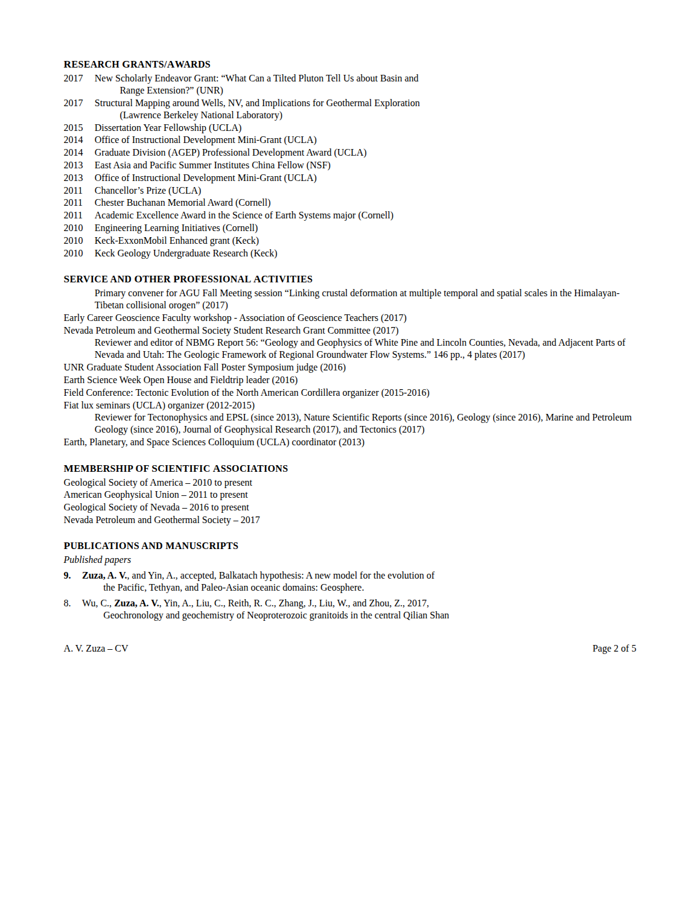RESEARCH GRANTS/AWARDS
2017 New Scholarly Endeavor Grant: “What Can a Tilted Pluton Tell Us about Basin andRange Extension?” (UNR)
2017 Structural Mapping around Wells, NV, and Implications for Geothermal Exploration(Lawrence Berkeley National Laboratory)
2015 Dissertation Year Fellowship (UCLA)
2014 Office of Instructional Development Mini-Grant (UCLA)
2014 Graduate Division (AGEP) Professional Development Award (UCLA)
2013 East Asia and Pacific Summer Institutes China Fellow (NSF)
2013 Office of Instructional Development Mini-Grant (UCLA)
2011 Chancellor’s Prize (UCLA)
2011 Chester Buchanan Memorial Award (Cornell)
2011 Academic Excellence Award in the Science of Earth Systems major (Cornell)
2010 Engineering Learning Initiatives (Cornell)
2010 Keck-ExxonMobil Enhanced grant (Keck)
2010 Keck Geology Undergraduate Research (Keck)
SERVICE AND OTHER PROFESSIONAL ACTIVITIES
Primary convener for AGU Fall Meeting session “Linking crustal deformation at multiple temporal and spatial scales in the Himalayan-Tibetan collisional orogen” (2017)
Early Career Geoscience Faculty workshop - Association of Geoscience Teachers (2017)
Nevada Petroleum and Geothermal Society Student Research Grant Committee (2017)
Reviewer and editor of NBMG Report 56: “Geology and Geophysics of White Pine and Lincoln Counties, Nevada, and Adjacent Parts of Nevada and Utah: The Geologic Framework of Regional Groundwater Flow Systems.” 146 pp., 4 plates (2017)
UNR Graduate Student Association Fall Poster Symposium judge (2016)
Earth Science Week Open House and Fieldtrip leader (2016)
Field Conference: Tectonic Evolution of the North American Cordillera organizer (2015-2016)
Fiat lux seminars (UCLA) organizer (2012-2015)
Reviewer for Tectonophysics and EPSL (since 2013), Nature Scientific Reports (since 2016), Geology (since 2016), Marine and Petroleum Geology (since 2016), Journal of Geophysical Research (2017), and Tectonics (2017)
Earth, Planetary, and Space Sciences Colloquium (UCLA) coordinator (2013)
MEMBERSHIP OF SCIENTIFIC ASSOCIATIONS
Geological Society of America – 2010 to present
American Geophysical Union – 2011 to present
Geological Society of Nevada – 2016 to present
Nevada Petroleum and Geothermal Society – 2017
PUBLICATIONS AND MANUSCRIPTS
Published papers
9. Zuza, A. V., and Yin, A., accepted, Balkatach hypothesis: A new model for the evolution ofthe Pacific, Tethyan, and Paleo-Asian oceanic domains: Geosphere.
8. Wu, C., Zuza, A. V., Yin, A., Liu, C., Reith, R. C., Zhang, J., Liu, W., and Zhou, Z., 2017,Geochronology and geochemistry of Neoproterozoic granitoids in the central Qilian Shan
A. V. Zuza – CV
Page 2 of 5